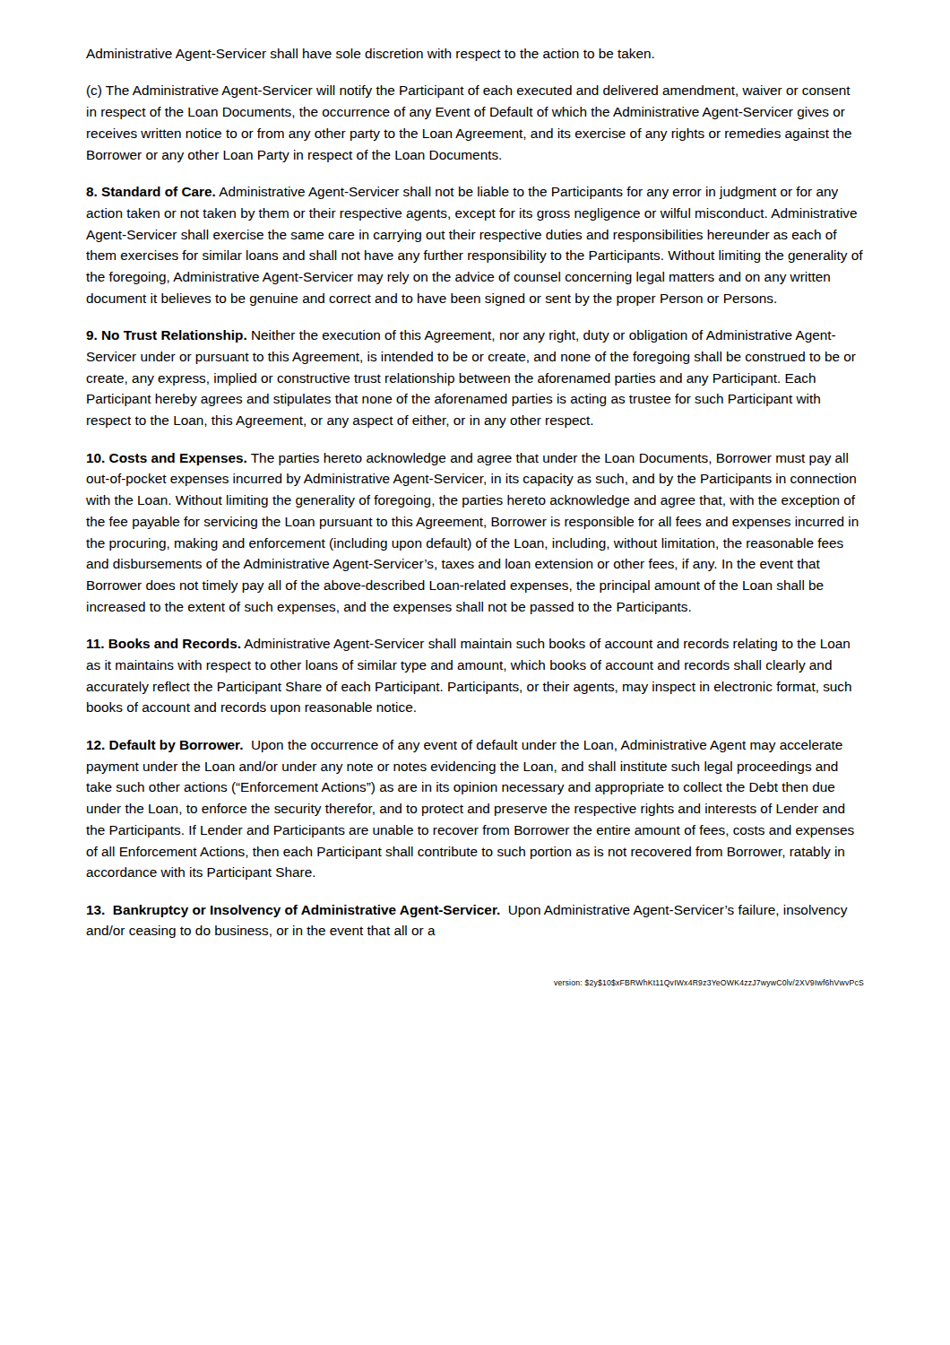Administrative Agent-Servicer shall have sole discretion with respect to the action to be taken.
(c) The Administrative Agent-Servicer will notify the Participant of each executed and delivered amendment, waiver or consent in respect of the Loan Documents, the occurrence of any Event of Default of which the Administrative Agent-Servicer gives or receives written notice to or from any other party to the Loan Agreement, and its exercise of any rights or remedies against the Borrower or any other Loan Party in respect of the Loan Documents.
8. Standard of Care. Administrative Agent-Servicer shall not be liable to the Participants for any error in judgment or for any action taken or not taken by them or their respective agents, except for its gross negligence or wilful misconduct. Administrative Agent-Servicer shall exercise the same care in carrying out their respective duties and responsibilities hereunder as each of them exercises for similar loans and shall not have any further responsibility to the Participants. Without limiting the generality of the foregoing, Administrative Agent-Servicer may rely on the advice of counsel concerning legal matters and on any written document it believes to be genuine and correct and to have been signed or sent by the proper Person or Persons.
9. No Trust Relationship. Neither the execution of this Agreement, nor any right, duty or obligation of Administrative Agent-Servicer under or pursuant to this Agreement, is intended to be or create, and none of the foregoing shall be construed to be or create, any express, implied or constructive trust relationship between the aforenamed parties and any Participant. Each Participant hereby agrees and stipulates that none of the aforenamed parties is acting as trustee for such Participant with respect to the Loan, this Agreement, or any aspect of either, or in any other respect.
10. Costs and Expenses. The parties hereto acknowledge and agree that under the Loan Documents, Borrower must pay all out-of-pocket expenses incurred by Administrative Agent-Servicer, in its capacity as such, and by the Participants in connection with the Loan. Without limiting the generality of foregoing, the parties hereto acknowledge and agree that, with the exception of the fee payable for servicing the Loan pursuant to this Agreement, Borrower is responsible for all fees and expenses incurred in the procuring, making and enforcement (including upon default) of the Loan, including, without limitation, the reasonable fees and disbursements of the Administrative Agent-Servicer’s, taxes and loan extension or other fees, if any. In the event that Borrower does not timely pay all of the above-described Loan-related expenses, the principal amount of the Loan shall be increased to the extent of such expenses, and the expenses shall not be passed to the Participants.
11. Books and Records. Administrative Agent-Servicer shall maintain such books of account and records relating to the Loan as it maintains with respect to other loans of similar type and amount, which books of account and records shall clearly and accurately reflect the Participant Share of each Participant. Participants, or their agents, may inspect in electronic format, such books of account and records upon reasonable notice.
12. Default by Borrower. Upon the occurrence of any event of default under the Loan, Administrative Agent may accelerate payment under the Loan and/or under any note or notes evidencing the Loan, and shall institute such legal proceedings and take such other actions (“Enforcement Actions”) as are in its opinion necessary and appropriate to collect the Debt then due under the Loan, to enforce the security therefor, and to protect and preserve the respective rights and interests of Lender and the Participants. If Lender and Participants are unable to recover from Borrower the entire amount of fees, costs and expenses of all Enforcement Actions, then each Participant shall contribute to such portion as is not recovered from Borrower, ratably in accordance with its Participant Share.
13. Bankruptcy or Insolvency of Administrative Agent-Servicer. Upon Administrative Agent-Servicer’s failure, insolvency and/or ceasing to do business, or in the event that all or a
version: $2y$10$xFBRWhKt11QvIWx4R9z3YeOWK4zzJ7wywC0lv/2XV9Iwf6hVwvPcS